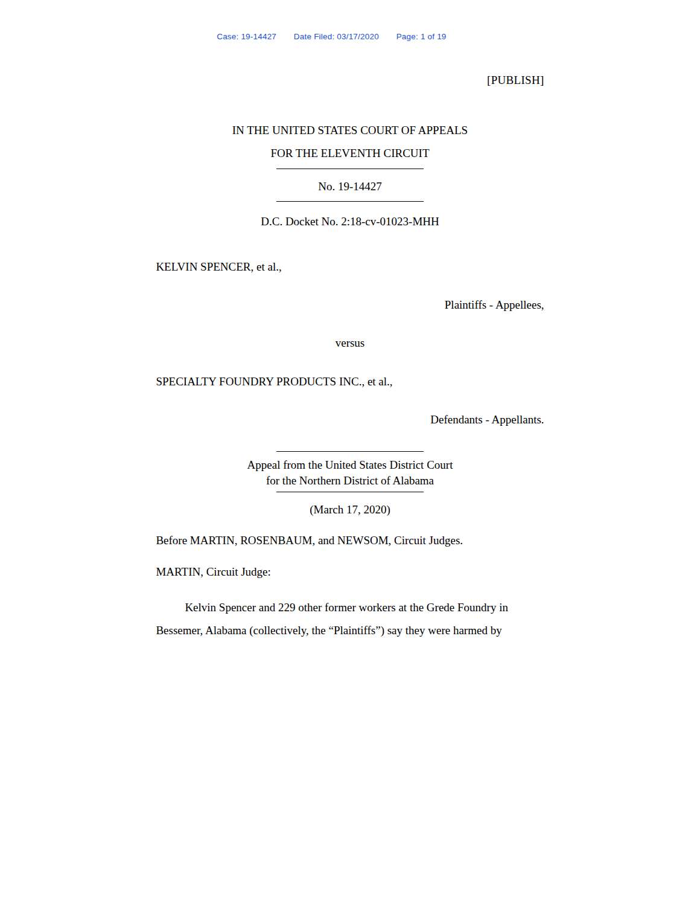Case: 19-14427 Date Filed: 03/17/2020 Page: 1 of 19
[PUBLISH]
IN THE UNITED STATES COURT OF APPEALS
FOR THE ELEVENTH CIRCUIT
No. 19-14427
D.C. Docket No. 2:18-cv-01023-MHH
KELVIN SPENCER, et al.,
Plaintiffs - Appellees,
versus
SPECIALTY FOUNDRY PRODUCTS INC., et al.,
Defendants - Appellants.
Appeal from the United States District Court
for the Northern District of Alabama
(March 17, 2020)
Before MARTIN, ROSENBAUM, and NEWSOM, Circuit Judges.
MARTIN, Circuit Judge:
Kelvin Spencer and 229 other former workers at the Grede Foundry in Bessemer, Alabama (collectively, the “Plaintiffs”) say they were harmed by